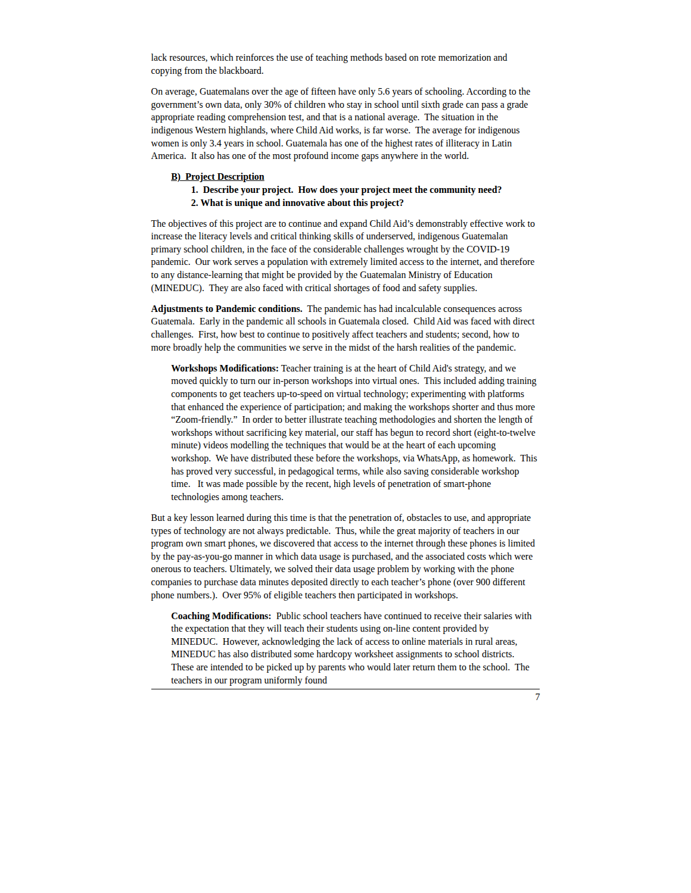lack resources, which reinforces the use of teaching methods based on rote memorization and copying from the blackboard.
On average, Guatemalans over the age of fifteen have only 5.6 years of schooling. According to the government’s own data, only 30% of children who stay in school until sixth grade can pass a grade appropriate reading comprehension test, and that is a national average. The situation in the indigenous Western highlands, where Child Aid works, is far worse. The average for indigenous women is only 3.4 years in school. Guatemala has one of the highest rates of illiteracy in Latin America. It also has one of the most profound income gaps anywhere in the world.
B) Project Description
1. Describe your project. How does your project meet the community need?
2. What is unique and innovative about this project?
The objectives of this project are to continue and expand Child Aid’s demonstrably effective work to increase the literacy levels and critical thinking skills of underserved, indigenous Guatemalan primary school children, in the face of the considerable challenges wrought by the COVID-19 pandemic. Our work serves a population with extremely limited access to the internet, and therefore to any distance-learning that might be provided by the Guatemalan Ministry of Education (MINEDUC). They are also faced with critical shortages of food and safety supplies.
Adjustments to Pandemic conditions. The pandemic has had incalculable consequences across Guatemala. Early in the pandemic all schools in Guatemala closed. Child Aid was faced with direct challenges. First, how best to continue to positively affect teachers and students; second, how to more broadly help the communities we serve in the midst of the harsh realities of the pandemic.
Workshops Modifications: Teacher training is at the heart of Child Aid's strategy, and we moved quickly to turn our in-person workshops into virtual ones. This included adding training components to get teachers up-to-speed on virtual technology; experimenting with platforms that enhanced the experience of participation; and making the workshops shorter and thus more “Zoom-friendly.” In order to better illustrate teaching methodologies and shorten the length of workshops without sacrificing key material, our staff has begun to record short (eight-to-twelve minute) videos modelling the techniques that would be at the heart of each upcoming workshop. We have distributed these before the workshops, via WhatsApp, as homework. This has proved very successful, in pedagogical terms, while also saving considerable workshop time. It was made possible by the recent, high levels of penetration of smart-phone technologies among teachers.
But a key lesson learned during this time is that the penetration of, obstacles to use, and appropriate types of technology are not always predictable. Thus, while the great majority of teachers in our program own smart phones, we discovered that access to the internet through these phones is limited by the pay-as-you-go manner in which data usage is purchased, and the associated costs which were onerous to teachers. Ultimately, we solved their data usage problem by working with the phone companies to purchase data minutes deposited directly to each teacher’s phone (over 900 different phone numbers.). Over 95% of eligible teachers then participated in workshops.
Coaching Modifications: Public school teachers have continued to receive their salaries with the expectation that they will teach their students using on-line content provided by MINEDUC. However, acknowledging the lack of access to online materials in rural areas, MINEDUC has also distributed some hardcopy worksheet assignments to school districts. These are intended to be picked up by parents who would later return them to the school. The teachers in our program uniformly found
7